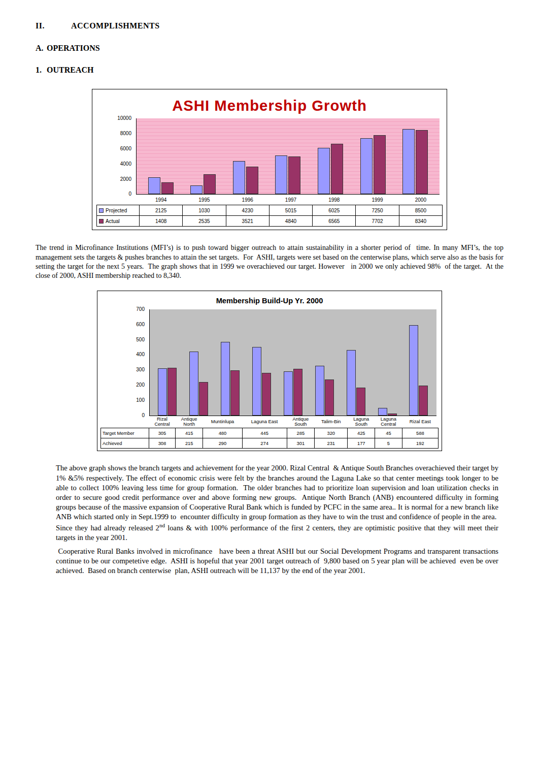II. ACCOMPLISHMENTS
A. OPERATIONS
1. OUTREACH
ASHI Membership Growth
10000 8000 6000 4000 2000 0
| | 1994 | 1995 | 1996 | 1997 | 1998 | 1999 | 2000 |
| Projected | 2125 | 1030 | 4230 | 5015 | 6025 | 7250 | 8500 |
| Actual | 1408 | 2535 | 3521 | 4840 | 6565 | 7702 | 8340 |
The trend in Microfinance Institutions (MFI’s) is to push toward bigger outreach to attain sustainability in a shorter period of time. In many MFI’s, the top management sets the targets & pushes branches to attain the set targets. For ASHI, targets were set based on the centerwise plans, which serve also as the basis for setting the target for the next 5 years. The graph shows that in 1999 we overachieved our target. However in 2000 we only achieved 98% of the target. At the close of 2000, ASHI membership reached to 8,340.
Membership Build-Up Yr. 2000
700 600 500 400 300 200 100 0
| | Rizal Central | Antique North | Muntinlupa | Laguna East | Antique South | Talim-Bin | Laguna South | Laguna Central | Rizal East |
| Target Member | 305 | 415 | 480 | 445 | 285 | 320 | 425 | 45 | 588 |
| Achieved | 308 | 215 | 290 | 274 | 301 | 231 | 177 | 5 | 192 |
The above graph shows the branch targets and achievement for the year 2000. Rizal Central & Antique South Branches overachieved their target by 1% &5% respectively. The effect of economic crisis were felt by the branches around the Laguna Lake so that center meetings took longer to be able to collect 100% leaving less time for group formation. The older branches had to prioritize loan supervision and loan utilization checks in order to secure good credit performance over and above forming new groups. Antique North Branch (ANB) encountered difficulty in forming groups because of the massive expansion of Cooperative Rural Bank which is funded by PCFC in the same area.. It is normal for a new branch like ANB which started only in Sept.1999 to encounter difficulty in group formation as they have to win the trust and confidence of people in the area. Since they had already released 2nd loans & with 100% performance of the first 2 centers, they are optimistic positive that they will meet their targets in the year 2001.
Cooperative Rural Banks involved in microfinance have been a threat ASHI but our Social Development Programs and transparent transactions continue to be our competetive edge. ASHI is hopeful that year 2001 target outreach of 9,800 based on 5 year plan will be achieved even be over achieved. Based on branch centerwise plan, ASHI outreach will be 11,137 by the end of the year 2001.